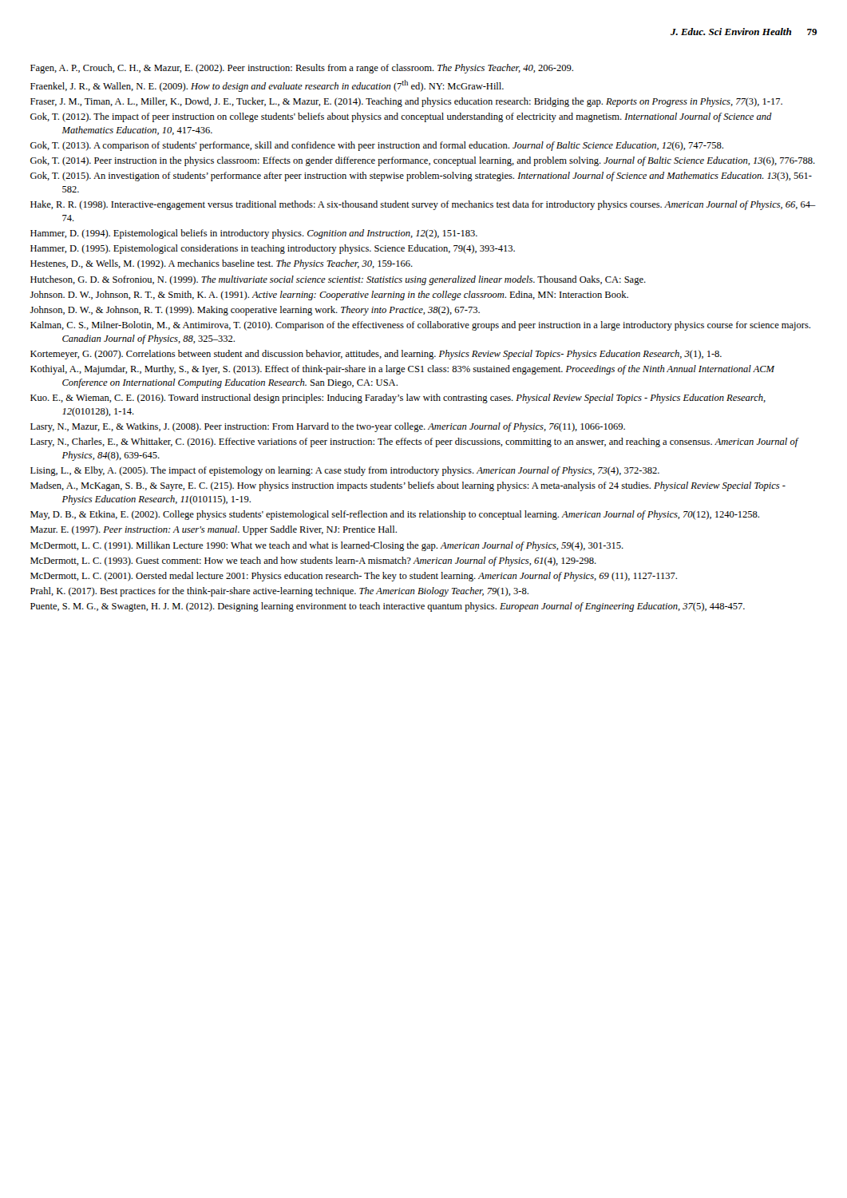J. Educ. Sci Environ Health 79
Fagen, A. P., Crouch, C. H., & Mazur, E. (2002). Peer instruction: Results from a range of classroom. The Physics Teacher, 40, 206-209.
Fraenkel, J. R., & Wallen, N. E. (2009). How to design and evaluate research in education (7th ed). NY: McGraw-Hill.
Fraser, J. M., Timan, A. L., Miller, K., Dowd, J. E., Tucker, L., & Mazur, E. (2014). Teaching and physics education research: Bridging the gap. Reports on Progress in Physics, 77(3), 1-17.
Gok, T. (2012). The impact of peer instruction on college students' beliefs about physics and conceptual understanding of electricity and magnetism. International Journal of Science and Mathematics Education, 10, 417-436.
Gok, T. (2013). A comparison of students' performance, skill and confidence with peer instruction and formal education. Journal of Baltic Science Education, 12(6), 747-758.
Gok, T. (2014). Peer instruction in the physics classroom: Effects on gender difference performance, conceptual learning, and problem solving. Journal of Baltic Science Education, 13(6), 776-788.
Gok, T. (2015). An investigation of students’ performance after peer instruction with stepwise problem-solving strategies. International Journal of Science and Mathematics Education. 13(3), 561-582.
Hake, R. R. (1998). Interactive-engagement versus traditional methods: A six-thousand student survey of mechanics test data for introductory physics courses. American Journal of Physics, 66, 64–74.
Hammer, D. (1994). Epistemological beliefs in introductory physics. Cognition and Instruction, 12(2), 151-183.
Hammer, D. (1995). Epistemological considerations in teaching introductory physics. Science Education, 79(4), 393-413.
Hestenes, D., & Wells, M. (1992). A mechanics baseline test. The Physics Teacher, 30, 159-166.
Hutcheson, G. D. & Sofroniou, N. (1999). The multivariate social science scientist: Statistics using generalized linear models. Thousand Oaks, CA: Sage.
Johnson. D. W., Johnson, R. T., & Smith, K. A. (1991). Active learning: Cooperative learning in the college classroom. Edina, MN: Interaction Book.
Johnson, D. W., & Johnson, R. T. (1999). Making cooperative learning work. Theory into Practice, 38(2), 67-73.
Kalman, C. S., Milner-Bolotin, M., & Antimirova, T. (2010). Comparison of the effectiveness of collaborative groups and peer instruction in a large introductory physics course for science majors. Canadian Journal of Physics, 88, 325–332.
Kortemeyer, G. (2007). Correlations between student and discussion behavior, attitudes, and learning. Physics Review Special Topics- Physics Education Research, 3(1), 1-8.
Kothiyal, A., Majumdar, R., Murthy, S., & Iyer, S. (2013). Effect of think-pair-share in a large CS1 class: 83% sustained engagement. Proceedings of the Ninth Annual International ACM Conference on International Computing Education Research. San Diego, CA: USA.
Kuo. E., & Wieman, C. E. (2016). Toward instructional design principles: Inducing Faraday’s law with contrasting cases. Physical Review Special Topics - Physics Education Research, 12(010128), 1-14.
Lasry, N., Mazur, E., & Watkins, J. (2008). Peer instruction: From Harvard to the two-year college. American Journal of Physics, 76(11), 1066-1069.
Lasry, N., Charles, E., & Whittaker, C. (2016). Effective variations of peer instruction: The effects of peer discussions, committing to an answer, and reaching a consensus. American Journal of Physics, 84(8), 639-645.
Lising, L., & Elby, A. (2005). The impact of epistemology on learning: A case study from introductory physics. American Journal of Physics, 73(4), 372-382.
Madsen, A., McKagan, S. B., & Sayre, E. C. (215). How physics instruction impacts students’ beliefs about learning physics: A meta-analysis of 24 studies. Physical Review Special Topics - Physics Education Research, 11(010115), 1-19.
May, D. B., & Etkina, E. (2002). College physics students' epistemological self-reflection and its relationship to conceptual learning. American Journal of Physics, 70(12), 1240-1258.
Mazur. E. (1997). Peer instruction: A user's manual. Upper Saddle River, NJ: Prentice Hall.
McDermott, L. C. (1991). Millikan Lecture 1990: What we teach and what is learned-Closing the gap. American Journal of Physics, 59(4), 301-315.
McDermott, L. C. (1993). Guest comment: How we teach and how students learn-A mismatch? American Journal of Physics, 61(4), 129-298.
McDermott, L. C. (2001). Oersted medal lecture 2001: Physics education research- The key to student learning. American Journal of Physics, 69 (11), 1127-1137.
Prahl, K. (2017). Best practices for the think-pair-share active-learning technique. The American Biology Teacher, 79(1), 3-8.
Puente, S. M. G., & Swagten, H. J. M. (2012). Designing learning environment to teach interactive quantum physics. European Journal of Engineering Education, 37(5), 448-457.